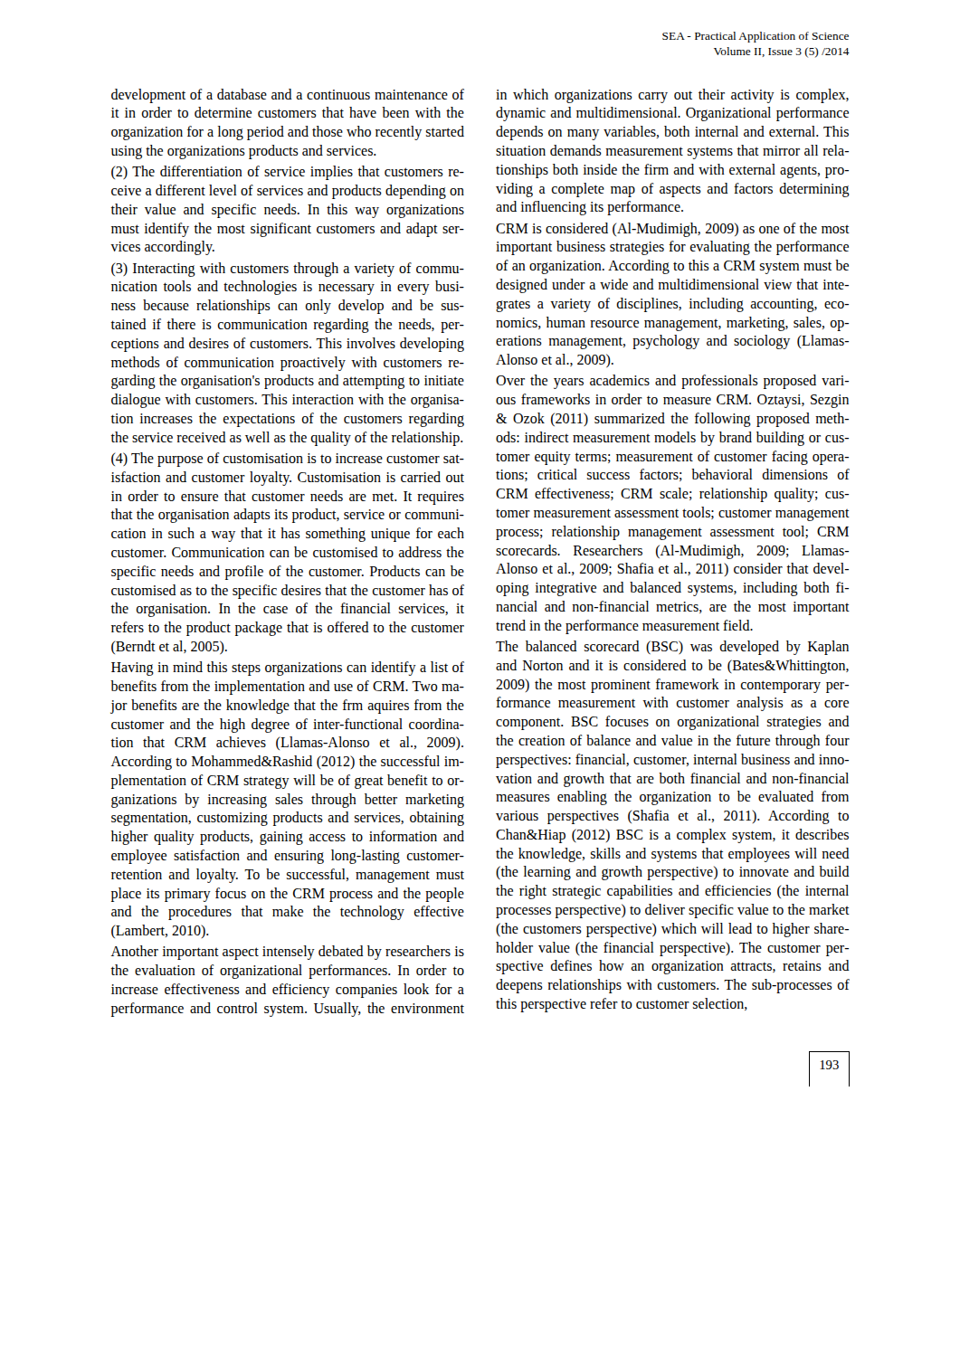SEA - Practical Application of Science
Volume II, Issue 3 (5) /2014
development of a database and a continuous maintenance of it in order to determine customers that have been with the organization for a long period and those who recently started using the organizations products and services.
(2) The differentiation of service implies that customers receive a different level of services and products depending on their value and specific needs. In this way organizations must identify the most significant customers and adapt services accordingly.
(3) Interacting with customers through a variety of communication tools and technologies is necessary in every business because relationships can only develop and be sustained if there is communication regarding the needs, perceptions and desires of customers. This involves developing methods of communication proactively with customers regarding the organisation's products and attempting to initiate dialogue with customers. This interaction with the organisation increases the expectations of the customers regarding the service received as well as the quality of the relationship.
(4) The purpose of customisation is to increase customer satisfaction and customer loyalty. Customisation is carried out in order to ensure that customer needs are met. It requires that the organisation adapts its product, service or communication in such a way that it has something unique for each customer. Communication can be customised to address the specific needs and profile of the customer. Products can be customised as to the specific desires that the customer has of the organisation. In the case of the financial services, it refers to the product package that is offered to the customer (Berndt et al, 2005).
Having in mind this steps organizations can identify a list of benefits from the implementation and use of CRM. Two major benefits are the knowledge that the frm aquires from the customer and the high degree of inter-functional coordination that CRM achieves (Llamas-Alonso et al., 2009). According to Mohammed&Rashid (2012) the successful implementation of CRM strategy will be of great benefit to organizations by increasing sales through better marketing segmentation, customizing products and services, obtaining higher quality products, gaining access to information and employee satisfaction and ensuring long-lasting customer-retention and loyalty. To be successful, management must place its primary focus on the CRM process and the people and the procedures that make the technology effective (Lambert, 2010).
Another important aspect intensely debated by researchers is the evaluation of organizational performances. In order to increase effectiveness and efficiency companies look for a performance and control system. Usually, the environment in which organizations carry out their activity is complex, dynamic and multidimensional. Organizational performance depends on many variables, both internal and external. This situation demands measurement systems that mirror all relationships both inside the firm and with external agents, providing a complete map of aspects and factors determining and influencing its performance.
CRM is considered (Al-Mudimigh, 2009) as one of the most important business strategies for evaluating the performance of an organization. According to this a CRM system must be designed under a wide and multidimensional view that integrates a variety of disciplines, including accounting, economics, human resource management, marketing, sales, operations management, psychology and sociology (Llamas-Alonso et al., 2009).
Over the years academics and professionals proposed various frameworks in order to measure CRM. Oztaysi, Sezgin & Ozok (2011) summarized the following proposed methods: indirect measurement models by brand building or customer equity terms; measurement of customer facing operations; critical success factors; behavioral dimensions of CRM effectiveness; CRM scale; relationship quality; customer measurement assessment tools; customer management process; relationship management assessment tool; CRM scorecards. Researchers (Al-Mudimigh, 2009; Llamas-Alonso et al., 2009; Shafia et al., 2011) consider that developing integrative and balanced systems, including both financial and non-financial metrics, are the most important trend in the performance measurement field.
The balanced scorecard (BSC) was developed by Kaplan and Norton and it is considered to be (Bates&Whittington, 2009) the most prominent framework in contemporary performance measurement with customer analysis as a core component. BSC focuses on organizational strategies and the creation of balance and value in the future through four perspectives: financial, customer, internal business and innovation and growth that are both financial and non-financial measures enabling the organization to be evaluated from various perspectives (Shafia et al., 2011). According to Chan&Hiap (2012) BSC is a complex system, it describes the knowledge, skills and systems that employees will need (the learning and growth perspective) to innovate and build the right strategic capabilities and efficiencies (the internal processes perspective) to deliver specific value to the market (the customers perspective) which will lead to higher shareholder value (the financial perspective). The customer perspective defines how an organization attracts, retains and deepens relationships with customers. The sub-processes of this perspective refer to customer selection,
193